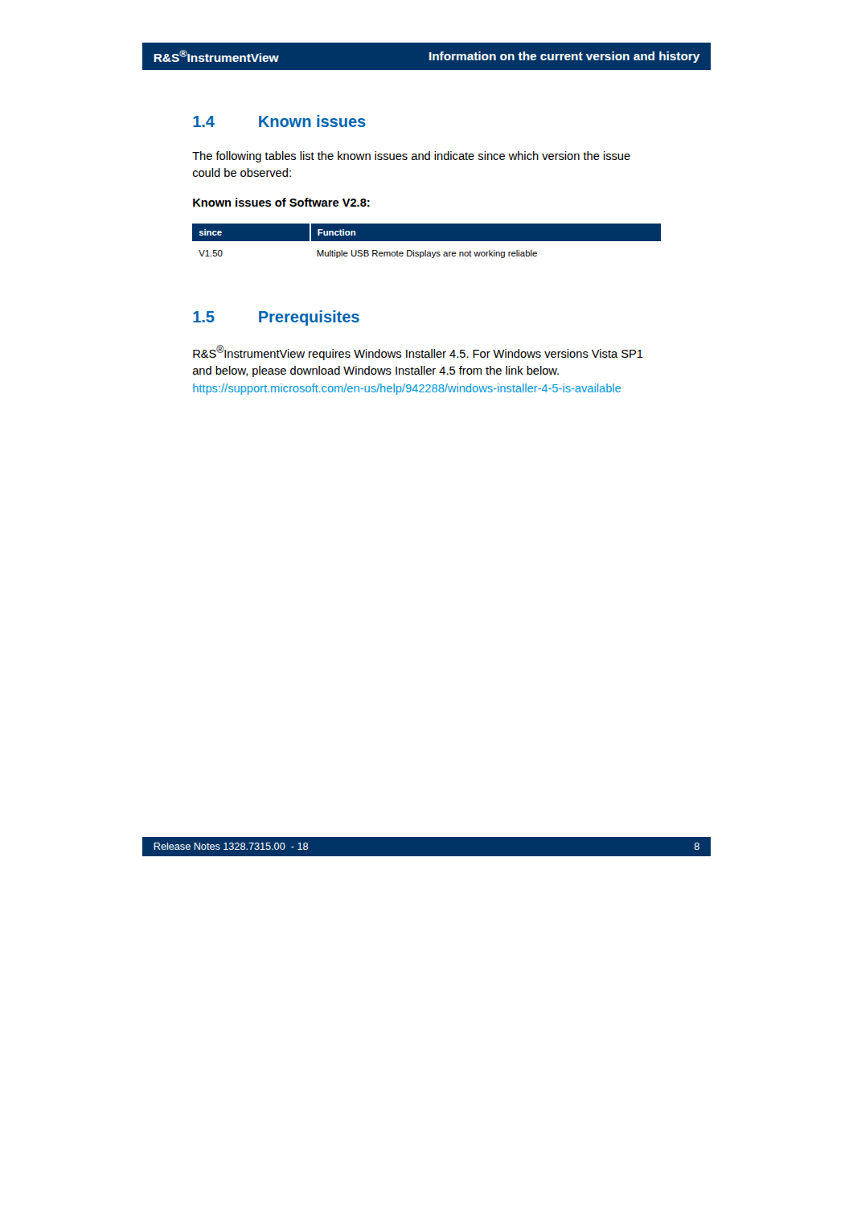R&S®InstrumentView Information on the current version and history
1.4 Known issues
The following tables list the known issues and indicate since which version the issue could be observed:
Known issues of Software V2.8:
| since | Function |
| --- | --- |
| V1.50 | Multiple USB Remote Displays are not working reliable |
1.5 Prerequisites
R&S®InstrumentView requires Windows Installer 4.5. For Windows versions Vista SP1 and below, please download Windows Installer 4.5 from the link below.
https://support.microsoft.com/en-us/help/942288/windows-installer-4-5-is-available
Release Notes 1328.7315.00 - 18 8